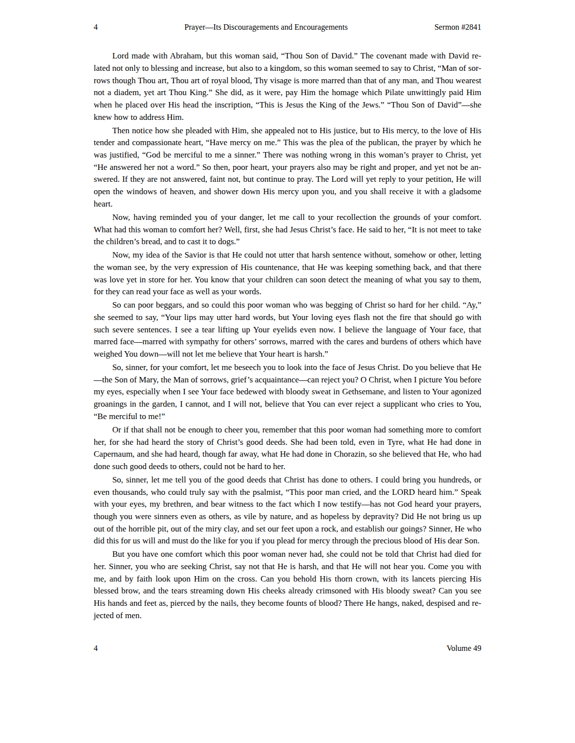4 Prayer—Its Discouragements and Encouragements Sermon #2841
Lord made with Abraham, but this woman said, “Thou Son of David.” The covenant made with David related not only to blessing and increase, but also to a kingdom, so this woman seemed to say to Christ, “Man of sorrows though Thou art, Thou art of royal blood, Thy visage is more marred than that of any man, and Thou wearest not a diadem, yet art Thou King.” She did, as it were, pay Him the homage which Pilate unwittingly paid Him when he placed over His head the inscription, “This is Jesus the King of the Jews.” “Thou Son of David”—she knew how to address Him.
Then notice how she pleaded with Him, she appealed not to His justice, but to His mercy, to the love of His tender and compassionate heart, “Have mercy on me.” This was the plea of the publican, the prayer by which he was justified, “God be merciful to me a sinner.” There was nothing wrong in this woman’s prayer to Christ, yet “He answered her not a word.” So then, poor heart, your prayers also may be right and proper, and yet not be answered. If they are not answered, faint not, but continue to pray. The Lord will yet reply to your petition, He will open the windows of heaven, and shower down His mercy upon you, and you shall receive it with a gladsome heart.
Now, having reminded you of your danger, let me call to your recollection the grounds of your comfort. What had this woman to comfort her? Well, first, she had Jesus Christ’s face. He said to her, “It is not meet to take the children’s bread, and to cast it to dogs.”
Now, my idea of the Savior is that He could not utter that harsh sentence without, somehow or other, letting the woman see, by the very expression of His countenance, that He was keeping something back, and that there was love yet in store for her. You know that your children can soon detect the meaning of what you say to them, for they can read your face as well as your words.
So can poor beggars, and so could this poor woman who was begging of Christ so hard for her child. “Ay,” she seemed to say, “Your lips may utter hard words, but Your loving eyes flash not the fire that should go with such severe sentences. I see a tear lifting up Your eyelids even now. I believe the language of Your face, that marred face—marred with sympathy for others’ sorrows, marred with the cares and burdens of others which have weighed You down—will not let me believe that Your heart is harsh.”
So, sinner, for your comfort, let me beseech you to look into the face of Jesus Christ. Do you believe that He—the Son of Mary, the Man of sorrows, grief’s acquaintance—can reject you? O Christ, when I picture You before my eyes, especially when I see Your face bedewed with bloody sweat in Gethsemane, and listen to Your agonized groanings in the garden, I cannot, and I will not, believe that You can ever reject a supplicant who cries to You, “Be merciful to me!”
Or if that shall not be enough to cheer you, remember that this poor woman had something more to comfort her, for she had heard the story of Christ’s good deeds. She had been told, even in Tyre, what He had done in Capernaum, and she had heard, though far away, what He had done in Chorazin, so she believed that He, who had done such good deeds to others, could not be hard to her.
So, sinner, let me tell you of the good deeds that Christ has done to others. I could bring you hundreds, or even thousands, who could truly say with the psalmist, “This poor man cried, and the LORD heard him.” Speak with your eyes, my brethren, and bear witness to the fact which I now testify—has not God heard your prayers, though you were sinners even as others, as vile by nature, and as hopeless by depravity? Did He not bring us up out of the horrible pit, out of the miry clay, and set our feet upon a rock, and establish our goings? Sinner, He who did this for us will and must do the like for you if you plead for mercy through the precious blood of His dear Son.
But you have one comfort which this poor woman never had, she could not be told that Christ had died for her. Sinner, you who are seeking Christ, say not that He is harsh, and that He will not hear you. Come you with me, and by faith look upon Him on the cross. Can you behold His thorn crown, with its lancets piercing His blessed brow, and the tears streaming down His cheeks already crimsoned with His bloody sweat? Can you see His hands and feet as, pierced by the nails, they become founts of blood? There He hangs, naked, despised and rejected of men.
4 Volume 49